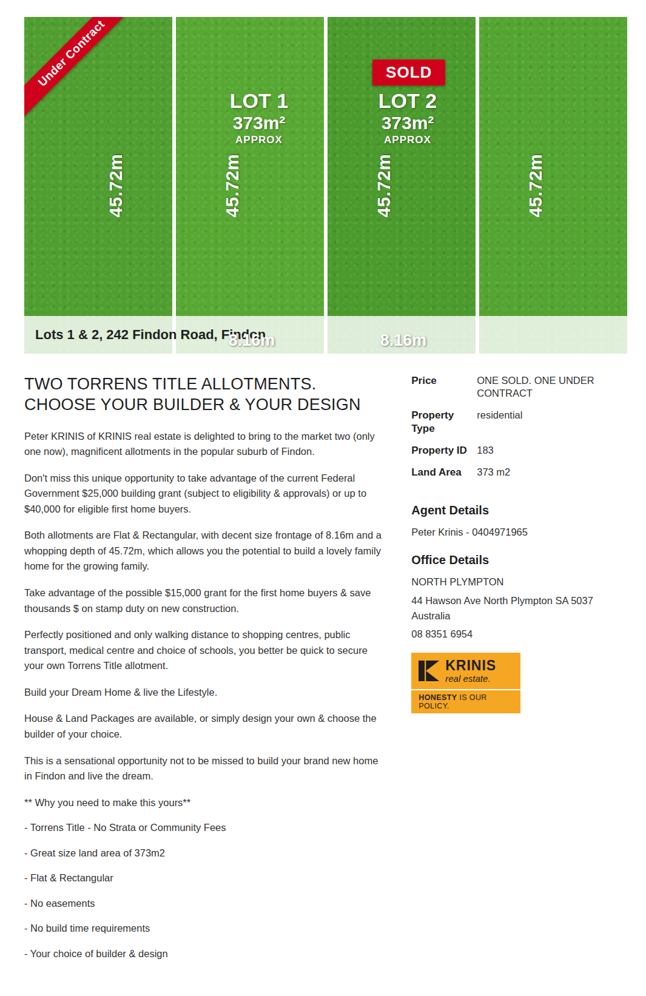45.72m
LOT 1
373m²
APPROX
45.72m
SOLD
LOT 2
373m²
APPROX
45.72m
45.72m
Under Contract
Lots 1 & 2, 242 Findon Road, Findon
8.16m
8.16m
TWO TORRENS TITLE ALLOTMENTS. CHOOSE YOUR BUILDER & YOUR DESIGN
Peter KRINIS of KRINIS real estate is delighted to bring to the market two (only one now), magnificent allotments in the popular suburb of Findon.
Don't miss this unique opportunity to take advantage of the current Federal Government $25,000 building grant (subject to eligibility & approvals) or up to $40,000 for eligible first home buyers.
Both allotments are Flat & Rectangular, with decent size frontage of 8.16m and a whopping depth of 45.72m, which allows you the potential to build a lovely family home for the growing family.
Take advantage of the possible $15,000 grant for the first home buyers & save thousands $ on stamp duty on new construction.
Perfectly positioned and only walking distance to shopping centres, public transport, medical centre and choice of schools, you better be quick to secure your own Torrens Title allotment.
Build your Dream Home & live the Lifestyle.
House & Land Packages are available, or simply design your own & choose the builder of your choice.
This is a sensational opportunity not to be missed to build your brand new home in Findon and live the dream.
** Why you need to make this yours**
- Torrens Title - No Strata or Community Fees
- Great size land area of 373m2
- Flat & Rectangular
- No easements
- No build time requirements
- Your choice of builder & design
| Price | ONE SOLD. ONE UNDER CONTRACT |
| Property Type | residential |
| Property ID | 183 |
| Land Area | 373 m2 |
Agent Details
Peter Krinis - 0404971965
Office Details
NORTH PLYMPTON
44 Hawson Ave North Plympton SA 5037 Australia
08 8351 6954
KRINIS real estate.
HONESTY IS OUR POLICY.